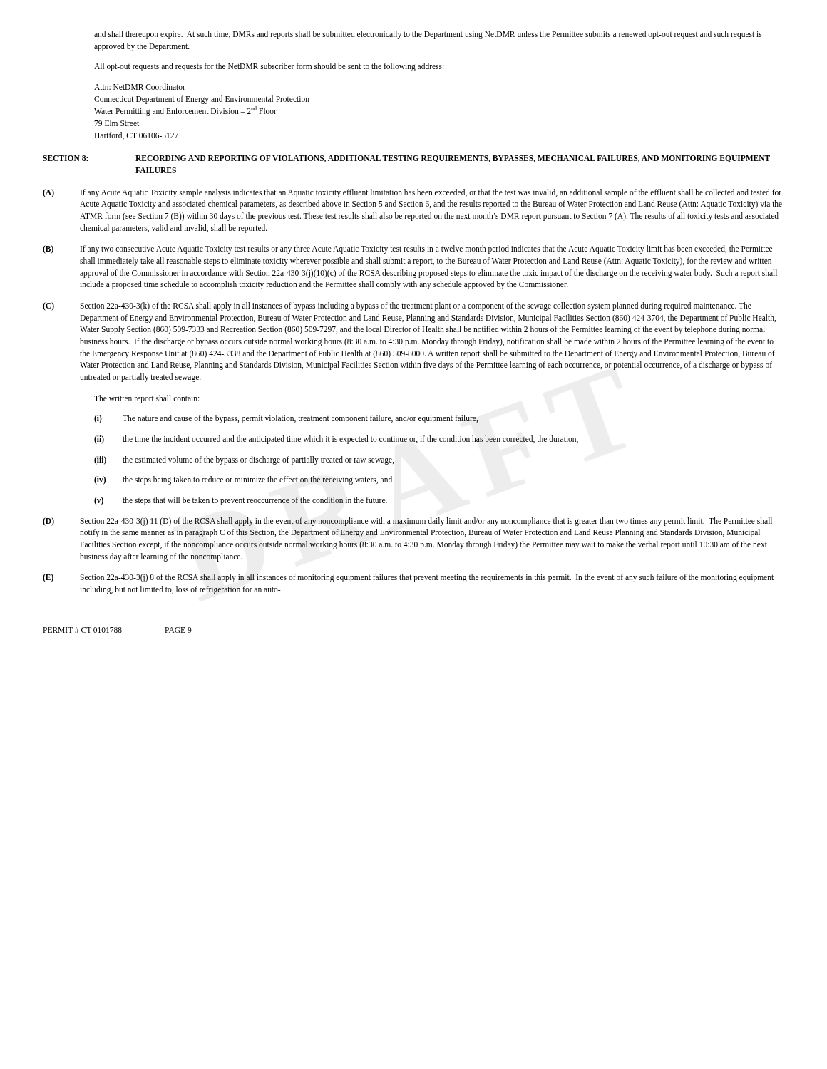DRAFT
and shall thereupon expire. At such time, DMRs and reports shall be submitted electronically to the Department using NetDMR unless the Permittee submits a renewed opt-out request and such request is approved by the Department.
All opt-out requests and requests for the NetDMR subscriber form should be sent to the following address:
Attn: NetDMR Coordinator
Connecticut Department of Energy and Environmental Protection
Water Permitting and Enforcement Division – 2nd Floor
79 Elm Street
Hartford, CT 06106-5127
SECTION 8: RECORDING AND REPORTING OF VIOLATIONS, ADDITIONAL TESTING REQUIREMENTS, BYPASSES, MECHANICAL FAILURES, AND MONITORING EQUIPMENT FAILURES
(A)
If any Acute Aquatic Toxicity sample analysis indicates that an Aquatic toxicity effluent limitation has been exceeded, or that the test was invalid, an additional sample of the effluent shall be collected and tested for Acute Aquatic Toxicity and associated chemical parameters, as described above in Section 5 and Section 6, and the results reported to the Bureau of Water Protection and Land Reuse (Attn: Aquatic Toxicity) via the ATMR form (see Section 7 (B)) within 30 days of the previous test. These test results shall also be reported on the next month’s DMR report pursuant to Section 7 (A). The results of all toxicity tests and associated chemical parameters, valid and invalid, shall be reported.
(B)
If any two consecutive Acute Aquatic Toxicity test results or any three Acute Aquatic Toxicity test results in a twelve month period indicates that the Acute Aquatic Toxicity limit has been exceeded, the Permittee shall immediately take all reasonable steps to eliminate toxicity wherever possible and shall submit a report, to the Bureau of Water Protection and Land Reuse (Attn: Aquatic Toxicity), for the review and written approval of the Commissioner in accordance with Section 22a-430-3(j)(10)(c) of the RCSA describing proposed steps to eliminate the toxic impact of the discharge on the receiving water body. Such a report shall include a proposed time schedule to accomplish toxicity reduction and the Permittee shall comply with any schedule approved by the Commissioner.
(C)
Section 22a-430-3(k) of the RCSA shall apply in all instances of bypass including a bypass of the treatment plant or a component of the sewage collection system planned during required maintenance. The Department of Energy and Environmental Protection, Bureau of Water Protection and Land Reuse, Planning and Standards Division, Municipal Facilities Section (860) 424-3704, the Department of Public Health, Water Supply Section (860) 509-7333 and Recreation Section (860) 509-7297, and the local Director of Health shall be notified within 2 hours of the Permittee learning of the event by telephone during normal business hours. If the discharge or bypass occurs outside normal working hours (8:30 a.m. to 4:30 p.m. Monday through Friday), notification shall be made within 2 hours of the Permittee learning of the event to the Emergency Response Unit at (860) 424-3338 and the Department of Public Health at (860) 509-8000. A written report shall be submitted to the Department of Energy and Environmental Protection, Bureau of Water Protection and Land Reuse, Planning and Standards Division, Municipal Facilities Section within five days of the Permittee learning of each occurrence, or potential occurrence, of a discharge or bypass of untreated or partially treated sewage.
The written report shall contain:
(i)
The nature and cause of the bypass, permit violation, treatment component failure, and/or equipment failure,
(ii)
the time the incident occurred and the anticipated time which it is expected to continue or, if the condition has been corrected, the duration,
(iii)
the estimated volume of the bypass or discharge of partially treated or raw sewage,
(iv)
the steps being taken to reduce or minimize the effect on the receiving waters, and
(v)
the steps that will be taken to prevent reoccurrence of the condition in the future.
(D)
Section 22a-430-3(j) 11 (D) of the RCSA shall apply in the event of any noncompliance with a maximum daily limit and/or any noncompliance that is greater than two times any permit limit. The Permittee shall notify in the same manner as in paragraph C of this Section, the Department of Energy and Environmental Protection, Bureau of Water Protection and Land Reuse Planning and Standards Division, Municipal Facilities Section except, if the noncompliance occurs outside normal working hours (8:30 a.m. to 4:30 p.m. Monday through Friday) the Permittee may wait to make the verbal report until 10:30 am of the next business day after learning of the noncompliance.
(E)
Section 22a-430-3(j) 8 of the RCSA shall apply in all instances of monitoring equipment failures that prevent meeting the requirements in this permit. In the event of any such failure of the monitoring equipment including, but not limited to, loss of refrigeration for an auto-
PERMIT # CT 0101788PAGE 9